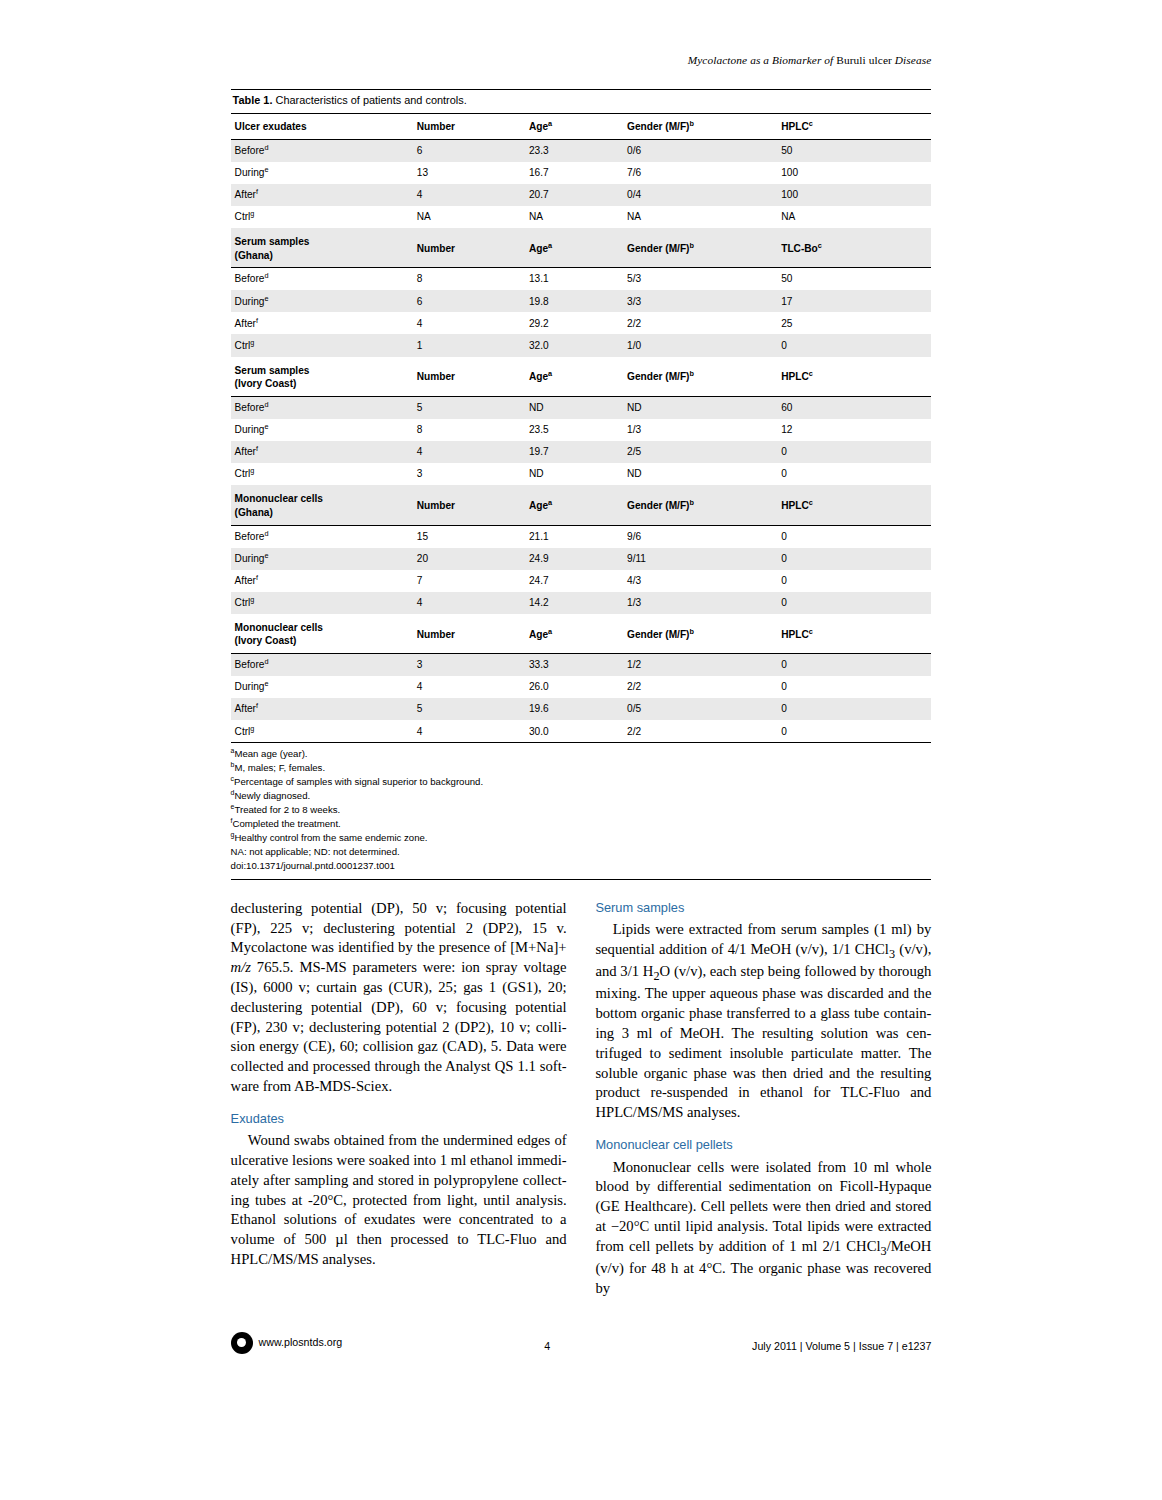Mycolactone as a Biomarker of Buruli ulcer Disease
Table 1. Characteristics of patients and controls.
| Ulcer exudates | Number | Age a | Gender (M/F) b | HPLC c |
| --- | --- | --- | --- | --- |
| Before d | 6 | 23.3 | 0/6 | 50 |
| During e | 13 | 16.7 | 7/6 | 100 |
| After f | 4 | 20.7 | 0/4 | 100 |
| Ctrl g | NA | NA | NA | NA |
| Serum samples (Ghana) | Number | Age a | Gender (M/F) b | TLC-Bo c |
| Before d | 8 | 13.1 | 5/3 | 50 |
| During e | 6 | 19.8 | 3/3 | 17 |
| After f | 4 | 29.2 | 2/2 | 25 |
| Ctrl g | 1 | 32.0 | 1/0 | 0 |
| Serum samples (Ivory Coast) | Number | Age a | Gender (M/F) b | HPLC c |
| Before d | 5 | ND | ND | 60 |
| During e | 8 | 23.5 | 1/3 | 12 |
| After f | 4 | 19.7 | 2/5 | 0 |
| Ctrl g | 3 | ND | ND | 0 |
| Mononuclear cells (Ghana) | Number | Age a | Gender (M/F) b | HPLC c |
| Before d | 15 | 21.1 | 9/6 | 0 |
| During e | 20 | 24.9 | 9/11 | 0 |
| After f | 7 | 24.7 | 4/3 | 0 |
| Ctrl g | 4 | 14.2 | 1/3 | 0 |
| Mononuclear cells (Ivory Coast) | Number | Age a | Gender (M/F) b | HPLC c |
| Before d | 3 | 33.3 | 1/2 | 0 |
| During e | 4 | 26.0 | 2/2 | 0 |
| After f | 5 | 19.6 | 0/5 | 0 |
| Ctrl g | 4 | 30.0 | 2/2 | 0 |
aMean age (year).
bM, males; F, females.
cPercentage of samples with signal superior to background.
dNewly diagnosed.
eTreated for 2 to 8 weeks.
fCompleted the treatment.
gHealthy control from the same endemic zone.
NA: not applicable; ND: not determined.
doi:10.1371/journal.pntd.0001237.t001
declustering potential (DP), 50 v; focusing potential (FP), 225 v; declustering potential 2 (DP2), 15 v. Mycolactone was identified by the presence of [M+Na]+ m/z 765.5. MS-MS parameters were: ion spray voltage (IS), 6000 v; curtain gas (CUR), 25; gas 1 (GS1), 20; declustering potential (DP), 60 v; focusing potential (FP), 230 v; declustering potential 2 (DP2), 10 v; collision energy (CE), 60; collision gaz (CAD), 5. Data were collected and processed through the Analyst QS 1.1 software from AB-MDS-Sciex.
Exudates
Wound swabs obtained from the undermined edges of ulcerative lesions were soaked into 1 ml ethanol immediately after sampling and stored in polypropylene collecting tubes at -20°C, protected from light, until analysis. Ethanol solutions of exudates were concentrated to a volume of 500 µl then processed to TLC-Fluo and HPLC/MS/MS analyses.
Serum samples
Lipids were extracted from serum samples (1 ml) by sequential addition of 4/1 MeOH (v/v), 1/1 CHCl3 (v/v), and 3/1 H2O (v/v), each step being followed by thorough mixing. The upper aqueous phase was discarded and the bottom organic phase transferred to a glass tube containing 3 ml of MeOH. The resulting solution was centrifuged to sediment insoluble particulate matter. The soluble organic phase was then dried and the resulting product re-suspended in ethanol for TLC-Fluo and HPLC/MS/MS analyses.
Mononuclear cell pellets
Mononuclear cells were isolated from 10 ml whole blood by differential sedimentation on Ficoll-Hypaque (GE Healthcare). Cell pellets were then dried and stored at −20°C until lipid analysis. Total lipids were extracted from cell pellets by addition of 1 ml 2/1 CHCl3/MeOH (v/v) for 48 h at 4°C. The organic phase was recovered by
www.plosntds.org
4
July 2011 | Volume 5 | Issue 7 | e1237